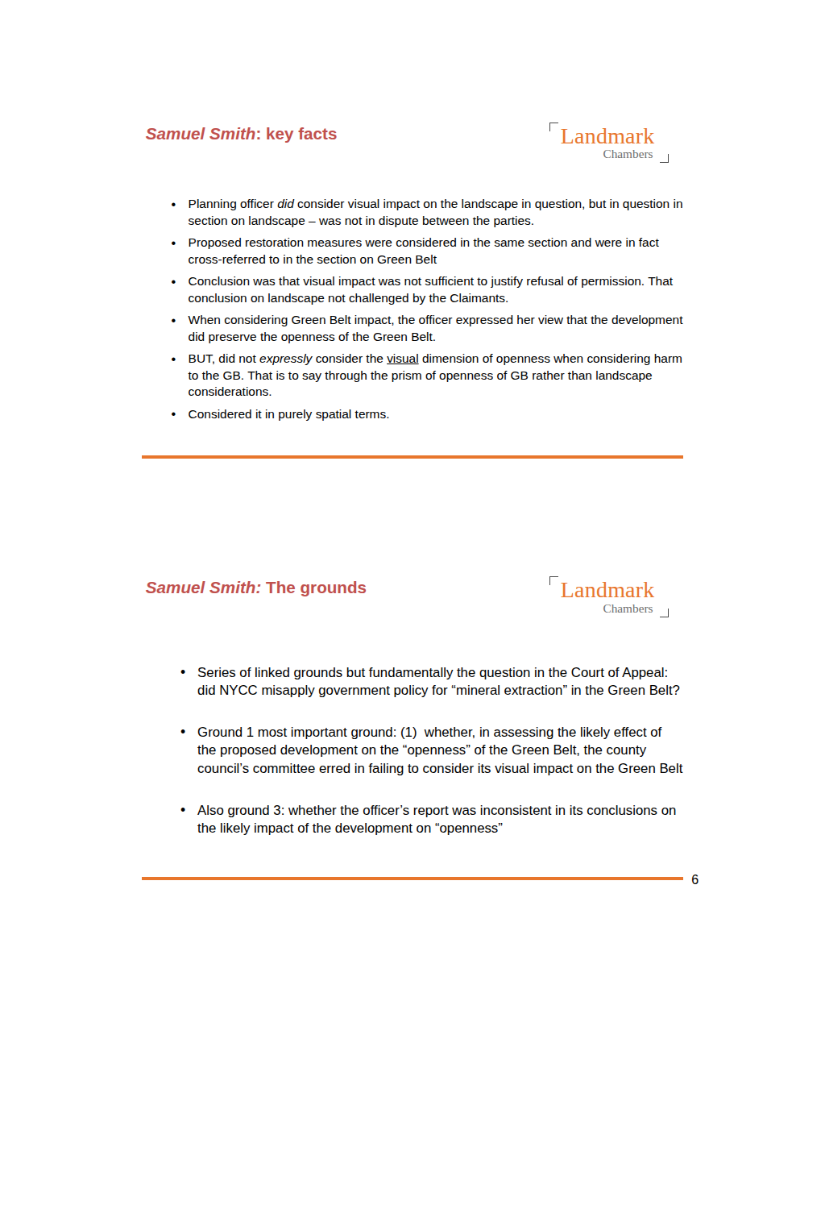Samuel Smith: key facts
Landmark
Chambers
Planning officer did consider visual impact on the landscape in question, but in question in section on landscape – was not in dispute between the parties.
Proposed restoration measures were considered in the same section and were in fact cross-referred to in the section on Green Belt
Conclusion was that visual impact was not sufficient to justify refusal of permission. That conclusion on landscape not challenged by the Claimants.
When considering Green Belt impact, the officer expressed her view that the development did preserve the openness of the Green Belt.
BUT, did not expressly consider the visual dimension of openness when considering harm to the GB. That is to say through the prism of openness of GB rather than landscape considerations.
Considered it in purely spatial terms.
Samuel Smith: The grounds
Landmark
Chambers
Series of linked grounds but fundamentally the question in the Court of Appeal: did NYCC misapply government policy for “mineral extraction” in the Green Belt?
Ground 1 most important ground: (1) whether, in assessing the likely effect of the proposed development on the “openness” of the Green Belt, the county council’s committee erred in failing to consider its visual impact on the Green Belt
Also ground 3: whether the officer’s report was inconsistent in its conclusions on the likely impact of the development on “openness”
6